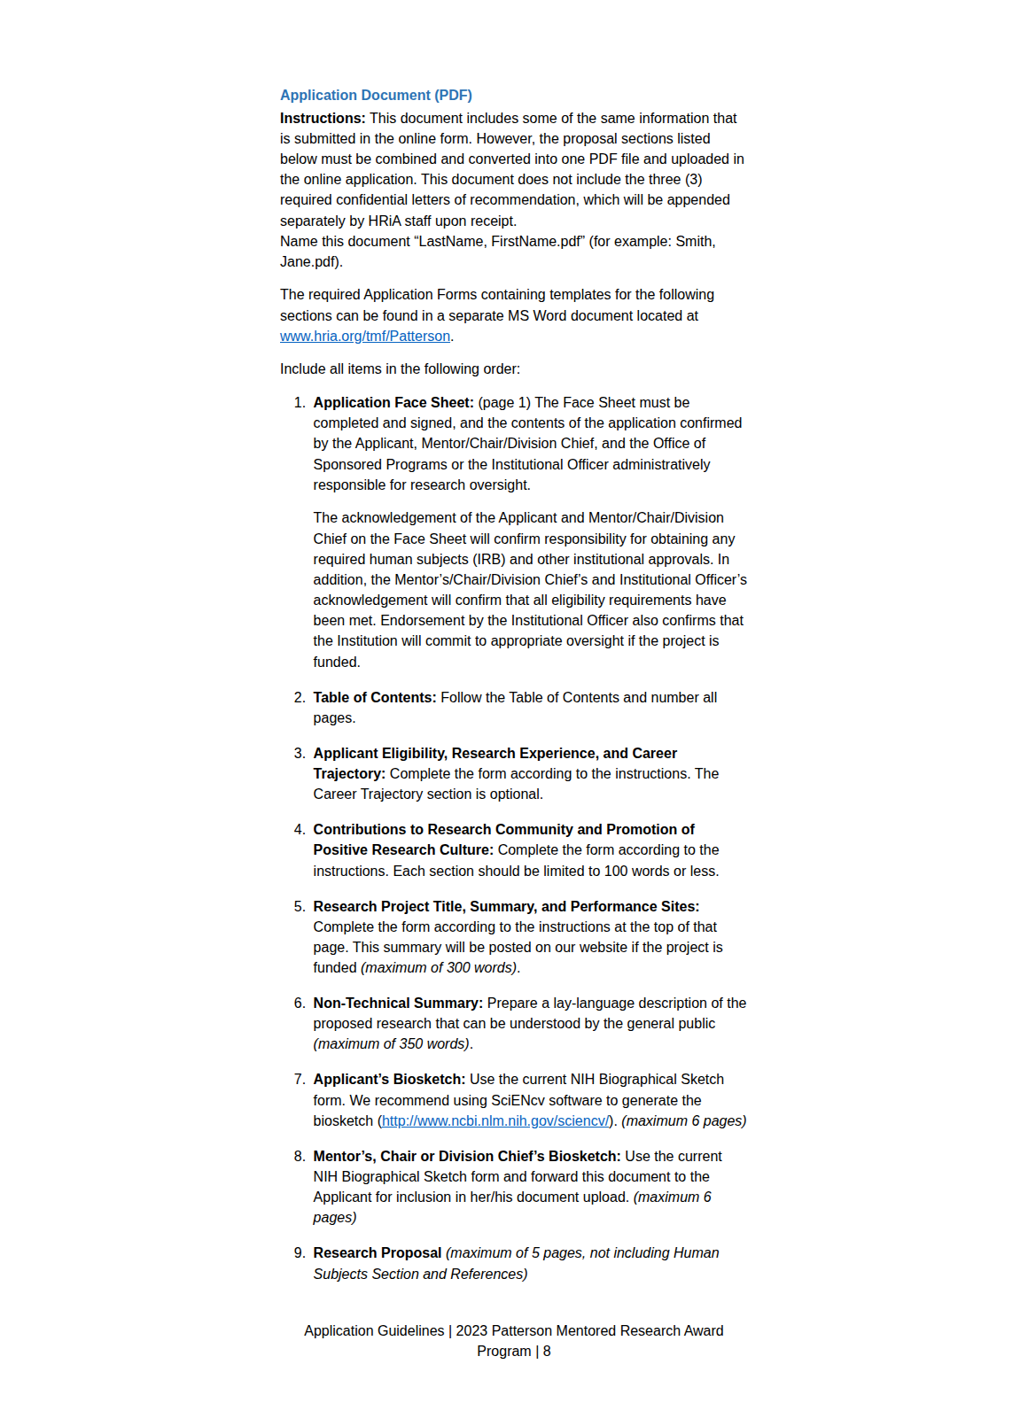Application Document (PDF)
Instructions: This document includes some of the same information that is submitted in the online form. However, the proposal sections listed below must be combined and converted into one PDF file and uploaded in the online application. This document does not include the three (3) required confidential letters of recommendation, which will be appended separately by HRiA staff upon receipt.
Name this document “LastName, FirstName.pdf” (for example: Smith, Jane.pdf).
The required Application Forms containing templates for the following sections can be found in a separate MS Word document located at www.hria.org/tmf/Patterson.
Include all items in the following order:
Application Face Sheet: (page 1) The Face Sheet must be completed and signed, and the contents of the application confirmed by the Applicant, Mentor/Chair/Division Chief, and the Office of Sponsored Programs or the Institutional Officer administratively responsible for research oversight.
The acknowledgement of the Applicant and Mentor/Chair/Division Chief on the Face Sheet will confirm responsibility for obtaining any required human subjects (IRB) and other institutional approvals. In addition, the Mentor’s/Chair/Division Chief’s and Institutional Officer’s acknowledgement will confirm that all eligibility requirements have been met. Endorsement by the Institutional Officer also confirms that the Institution will commit to appropriate oversight if the project is funded.
Table of Contents: Follow the Table of Contents and number all pages.
Applicant Eligibility, Research Experience, and Career Trajectory: Complete the form according to the instructions. The Career Trajectory section is optional.
Contributions to Research Community and Promotion of Positive Research Culture: Complete the form according to the instructions. Each section should be limited to 100 words or less.
Research Project Title, Summary, and Performance Sites: Complete the form according to the instructions at the top of that page. This summary will be posted on our website if the project is funded (maximum of 300 words).
Non-Technical Summary: Prepare a lay-language description of the proposed research that can be understood by the general public (maximum of 350 words).
Applicant’s Biosketch: Use the current NIH Biographical Sketch form. We recommend using SciENcv software to generate the biosketch (http://www.ncbi.nlm.nih.gov/sciencv/). (maximum 6 pages)
Mentor’s, Chair or Division Chief’s Biosketch: Use the current NIH Biographical Sketch form and forward this document to the Applicant for inclusion in her/his document upload. (maximum 6 pages)
Research Proposal (maximum of 5 pages, not including Human Subjects Section and References)
Application Guidelines | 2023 Patterson Mentored Research Award Program | 8